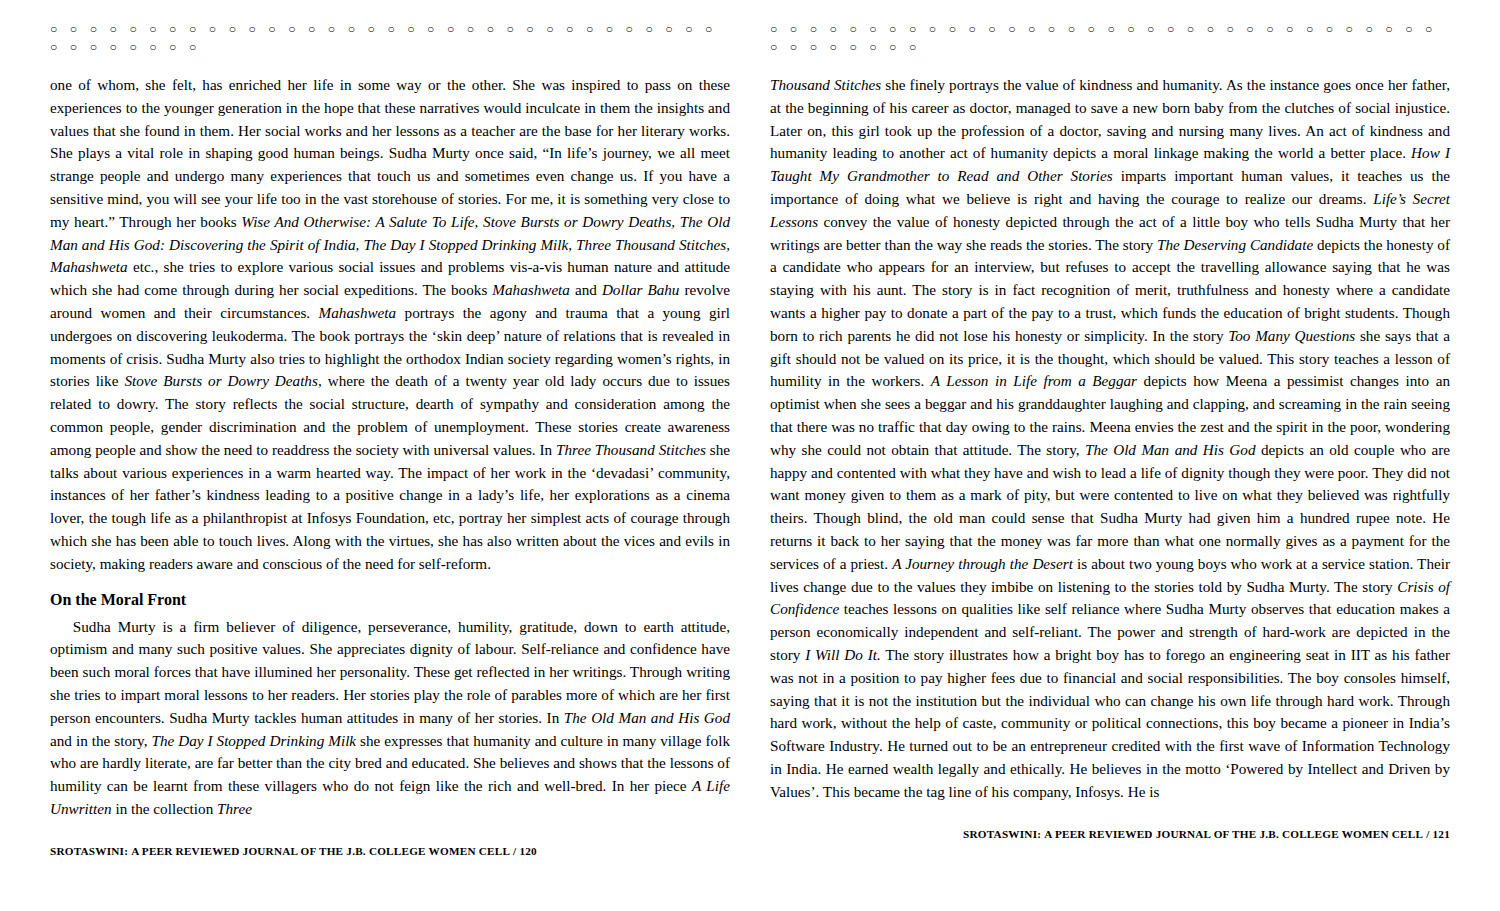○ ○ ○ ○ ○ ○ ○ ○ ○ ○ ○ ○ ○ ○ ○ ○ ○ ○ ○ ○ ○ ○ ○ ○ ○ ○ ○ ○ ○ ○ ○ ○ ○ ○ ○ ○ ○ ○ ○ ○ ○ ○
one of whom, she felt, has enriched her life in some way or the other. She was inspired to pass on these experiences to the younger generation in the hope that these narratives would inculcate in them the insights and values that she found in them. Her social works and her lessons as a teacher are the base for her literary works. She plays a vital role in shaping good human beings. Sudha Murty once said, “In life’s journey, we all meet strange people and undergo many experiences that touch us and sometimes even change us. If you have a sensitive mind, you will see your life too in the vast storehouse of stories. For me, it is something very close to my heart.” Through her books Wise And Otherwise: A Salute To Life, Stove Bursts or Dowry Deaths, The Old Man and His God: Discovering the Spirit of India, The Day I Stopped Drinking Milk, Three Thousand Stitches, Mahashweta etc., she tries to explore various social issues and problems vis-a-vis human nature and attitude which she had come through during her social expeditions. The books Mahashweta and Dollar Bahu revolve around women and their circumstances. Mahashweta portrays the agony and trauma that a young girl undergoes on discovering leukoderma. The book portrays the ‘skin deep’ nature of relations that is revealed in moments of crisis. Sudha Murty also tries to highlight the orthodox Indian society regarding women’s rights, in stories like Stove Bursts or Dowry Deaths, where the death of a twenty year old lady occurs due to issues related to dowry. The story reflects the social structure, dearth of sympathy and consideration among the common people, gender discrimination and the problem of unemployment. These stories create awareness among people and show the need to readdress the society with universal values. In Three Thousand Stitches she talks about various experiences in a warm hearted way. The impact of her work in the ‘devadasi’ community, instances of her father’s kindness leading to a positive change in a lady’s life, her explorations as a cinema lover, the tough life as a philanthropist at Infosys Foundation, etc, portray her simplest acts of courage through which she has been able to touch lives. Along with the virtues, she has also written about the vices and evils in society, making readers aware and conscious of the need for self-reform.
On the Moral Front
Sudha Murty is a firm believer of diligence, perseverance, humility, gratitude, down to earth attitude, optimism and many such positive values. She appreciates dignity of labour. Self-reliance and confidence have been such moral forces that have illumined her personality. These get reflected in her writings. Through writing she tries to impart moral lessons to her readers. Her stories play the role of parables more of which are her first person encounters. Sudha Murty tackles human attitudes in many of her stories. In The Old Man and His God and in the story, The Day I Stopped Drinking Milk she expresses that humanity and culture in many village folk who are hardly literate, are far better than the city bred and educated. She believes and shows that the lessons of humility can be learnt from these villagers who do not feign like the rich and well-bred. In her piece A Life Unwritten in the collection Three
SROTASWINI: A PEER REVIEWED JOURNAL OF THE J.B. COLLEGE WOMEN CELL / 120
○ ○ ○ ○ ○ ○ ○ ○ ○ ○ ○ ○ ○ ○ ○ ○ ○ ○ ○ ○ ○ ○ ○ ○ ○ ○ ○ ○ ○ ○ ○ ○ ○ ○ ○ ○ ○ ○ ○ ○ ○ ○
Thousand Stitches she finely portrays the value of kindness and humanity. As the instance goes once her father, at the beginning of his career as doctor, managed to save a new born baby from the clutches of social injustice. Later on, this girl took up the profession of a doctor, saving and nursing many lives. An act of kindness and humanity leading to another act of humanity depicts a moral linkage making the world a better place. How I Taught My Grandmother to Read and Other Stories imparts important human values, it teaches us the importance of doing what we believe is right and having the courage to realize our dreams. Life’s Secret Lessons convey the value of honesty depicted through the act of a little boy who tells Sudha Murty that her writings are better than the way she reads the stories. The story The Deserving Candidate depicts the honesty of a candidate who appears for an interview, but refuses to accept the travelling allowance saying that he was staying with his aunt. The story is in fact recognition of merit, truthfulness and honesty where a candidate wants a higher pay to donate a part of the pay to a trust, which funds the education of bright students. Though born to rich parents he did not lose his honesty or simplicity. In the story Too Many Questions she says that a gift should not be valued on its price, it is the thought, which should be valued. This story teaches a lesson of humility in the workers. A Lesson in Life from a Beggar depicts how Meena a pessimist changes into an optimist when she sees a beggar and his granddaughter laughing and clapping, and screaming in the rain seeing that there was no traffic that day owing to the rains. Meena envies the zest and the spirit in the poor, wondering why she could not obtain that attitude. The story, The Old Man and His God depicts an old couple who are happy and contented with what they have and wish to lead a life of dignity though they were poor. They did not want money given to them as a mark of pity, but were contented to live on what they believed was rightfully theirs. Though blind, the old man could sense that Sudha Murty had given him a hundred rupee note. He returns it back to her saying that the money was far more than what one normally gives as a payment for the services of a priest. A Journey through the Desert is about two young boys who work at a service station. Their lives change due to the values they imbibe on listening to the stories told by Sudha Murty. The story Crisis of Confidence teaches lessons on qualities like self reliance where Sudha Murty observes that education makes a person economically independent and self-reliant. The power and strength of hard-work are depicted in the story I Will Do It. The story illustrates how a bright boy has to forego an engineering seat in IIT as his father was not in a position to pay higher fees due to financial and social responsibilities. The boy consoles himself, saying that it is not the institution but the individual who can change his own life through hard work. Through hard work, without the help of caste, community or political connections, this boy became a pioneer in India’s Software Industry. He turned out to be an entrepreneur credited with the first wave of Information Technology in India. He earned wealth legally and ethically. He believes in the motto ‘Powered by Intellect and Driven by Values’. This became the tag line of his company, Infosys. He is
SROTASWINI: A PEER REVIEWED JOURNAL OF THE J.B. COLLEGE WOMEN CELL / 121